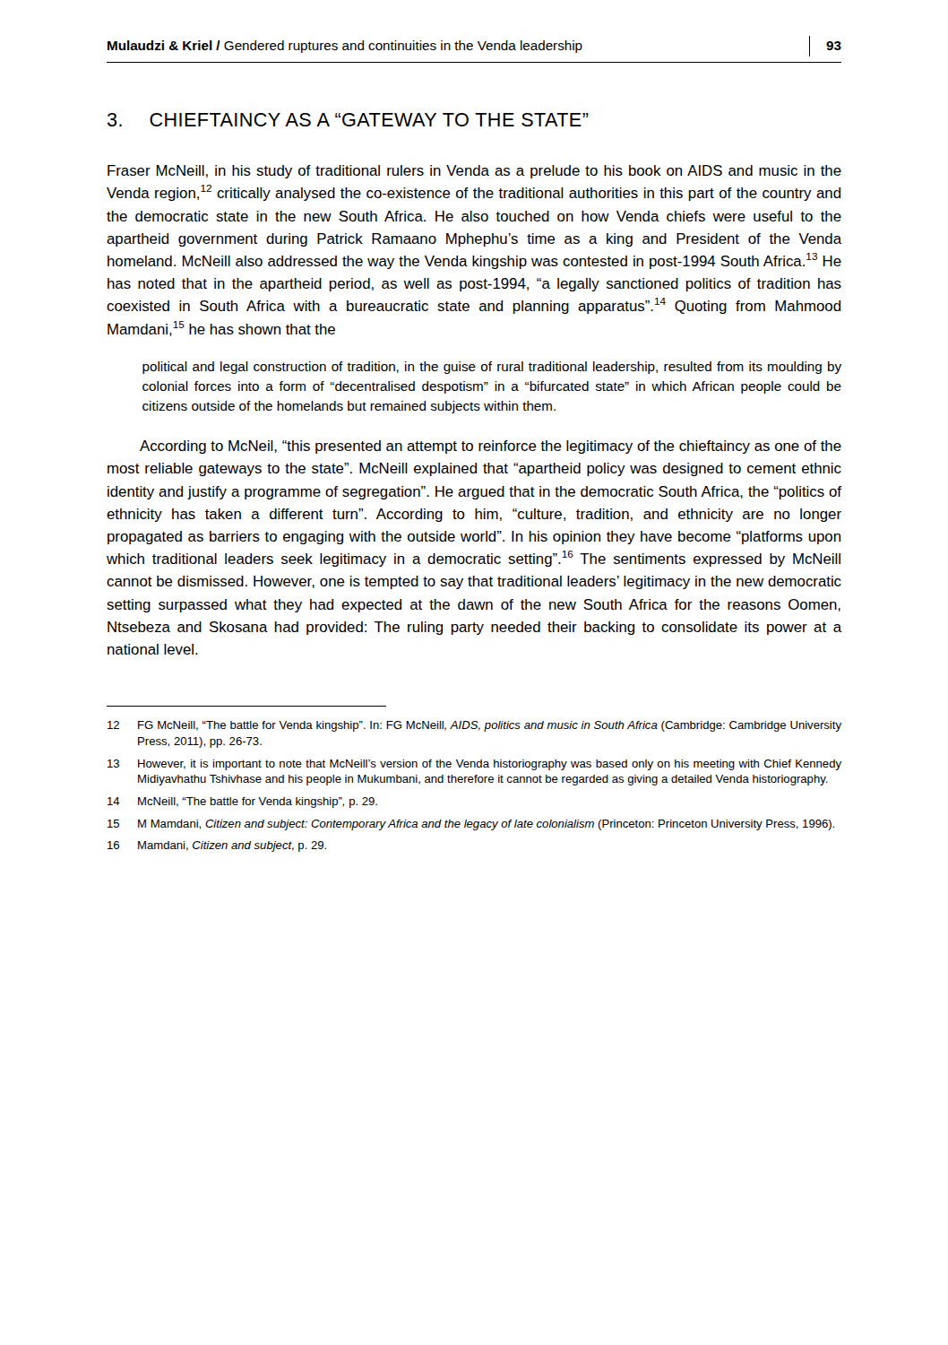Mulaudzi & Kriel / Gendered ruptures and continuities in the Venda leadership
93
3. CHIEFTAINCY AS A “GATEWAY TO THE STATE”
Fraser McNeill, in his study of traditional rulers in Venda as a prelude to his book on AIDS and music in the Venda region,12 critically analysed the co-existence of the traditional authorities in this part of the country and the democratic state in the new South Africa. He also touched on how Venda chiefs were useful to the apartheid government during Patrick Ramaano Mphephu’s time as a king and President of the Venda homeland. McNeill also addressed the way the Venda kingship was contested in post-1994 South Africa.13 He has noted that in the apartheid period, as well as post-1994, “a legally sanctioned politics of tradition has coexisted in South Africa with a bureaucratic state and planning apparatus”.14 Quoting from Mahmood Mamdani,15 he has shown that the
political and legal construction of tradition, in the guise of rural traditional leadership, resulted from its moulding by colonial forces into a form of “decentralised despotism” in a “bifurcated state” in which African people could be citizens outside of the homelands but remained subjects within them.
According to McNeil, “this presented an attempt to reinforce the legitimacy of the chieftaincy as one of the most reliable gateways to the state”. McNeill explained that “apartheid policy was designed to cement ethnic identity and justify a programme of segregation”. He argued that in the democratic South Africa, the “politics of ethnicity has taken a different turn”. According to him, “culture, tradition, and ethnicity are no longer propagated as barriers to engaging with the outside world”. In his opinion they have become “platforms upon which traditional leaders seek legitimacy in a democratic setting”.16 The sentiments expressed by McNeill cannot be dismissed. However, one is tempted to say that traditional leaders’ legitimacy in the new democratic setting surpassed what they had expected at the dawn of the new South Africa for the reasons Oomen, Ntsebeza and Skosana had provided: The ruling party needed their backing to consolidate its power at a national level.
12 FG McNeill, “The battle for Venda kingship”. In: FG McNeill, AIDS, politics and music in South Africa (Cambridge: Cambridge University Press, 2011), pp. 26-73.
13 However, it is important to note that McNeill’s version of the Venda historiography was based only on his meeting with Chief Kennedy Midiyavhathu Tshivhase and his people in Mukumbani, and therefore it cannot be regarded as giving a detailed Venda historiography.
14 McNeill, “The battle for Venda kingship”, p. 29.
15 M Mamdani, Citizen and subject: Contemporary Africa and the legacy of late colonialism (Princeton: Princeton University Press, 1996).
16 Mamdani, Citizen and subject, p. 29.